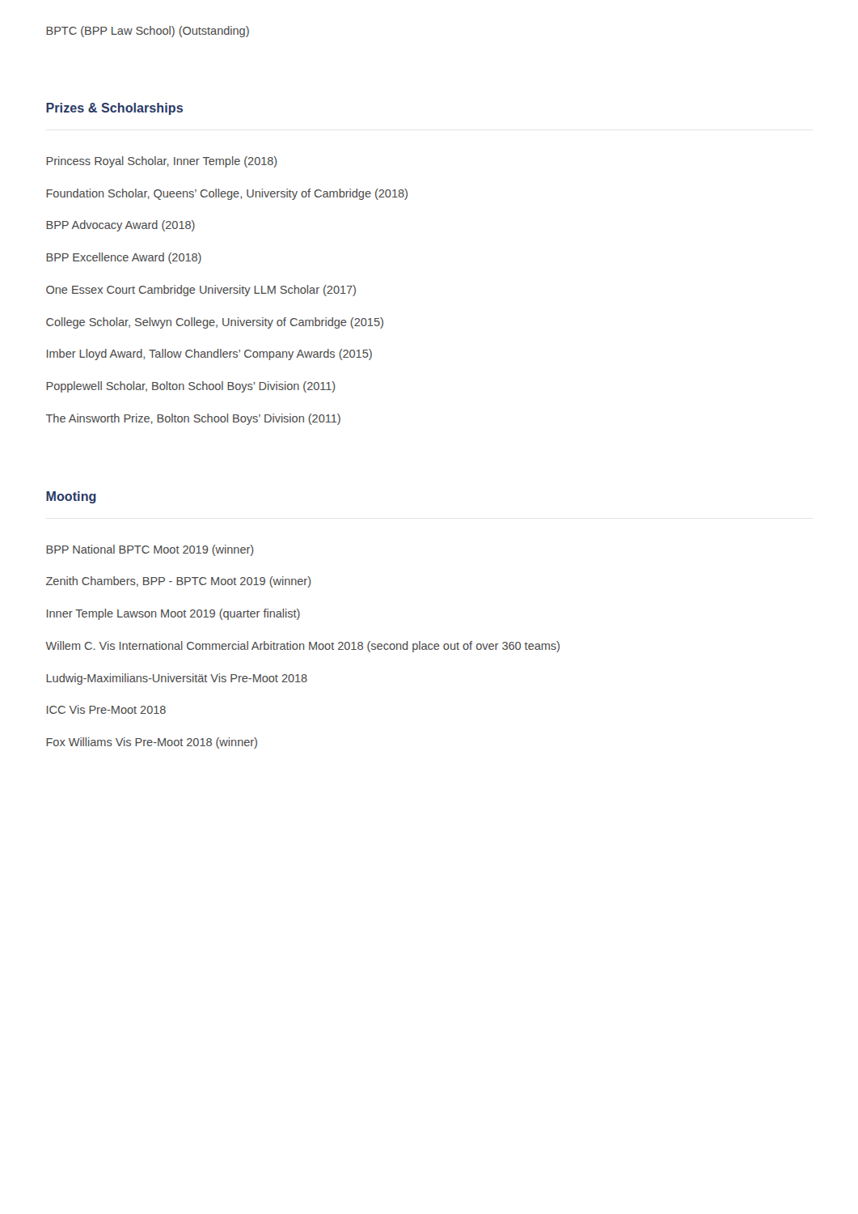BPTC (BPP Law School) (Outstanding)
Prizes & Scholarships
Princess Royal Scholar, Inner Temple (2018)
Foundation Scholar, Queens’ College, University of Cambridge (2018)
BPP Advocacy Award (2018)
BPP Excellence Award (2018)
One Essex Court Cambridge University LLM Scholar (2017)
College Scholar, Selwyn College, University of Cambridge (2015)
Imber Lloyd Award, Tallow Chandlers’ Company Awards (2015)
Popplewell Scholar, Bolton School Boys’ Division (2011)
The Ainsworth Prize, Bolton School Boys’ Division (2011)
Mooting
BPP National BPTC Moot 2019 (winner)
Zenith Chambers, BPP - BPTC Moot 2019 (winner)
Inner Temple Lawson Moot 2019 (quarter finalist)
Willem C. Vis International Commercial Arbitration Moot 2018 (second place out of over 360 teams)
Ludwig-Maximilians-Universität Vis Pre-Moot 2018
ICC Vis Pre-Moot 2018
Fox Williams Vis Pre-Moot 2018 (winner)